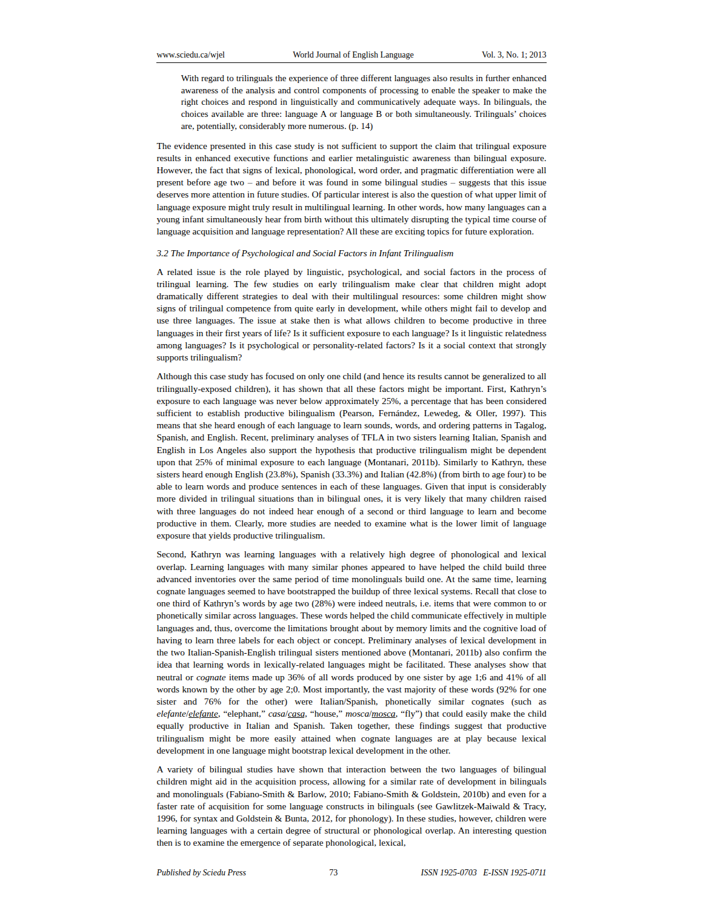www.sciedu.ca/wjel World Journal of English Language Vol. 3, No. 1; 2013
With regard to trilinguals the experience of three different languages also results in further enhanced awareness of the analysis and control components of processing to enable the speaker to make the right choices and respond in linguistically and communicatively adequate ways. In bilinguals, the choices available are three: language A or language B or both simultaneously. Trilinguals’ choices are, potentially, considerably more numerous. (p. 14)
The evidence presented in this case study is not sufficient to support the claim that trilingual exposure results in enhanced executive functions and earlier metalinguistic awareness than bilingual exposure. However, the fact that signs of lexical, phonological, word order, and pragmatic differentiation were all present before age two – and before it was found in some bilingual studies – suggests that this issue deserves more attention in future studies. Of particular interest is also the question of what upper limit of language exposure might truly result in multilingual learning. In other words, how many languages can a young infant simultaneously hear from birth without this ultimately disrupting the typical time course of language acquisition and language representation? All these are exciting topics for future exploration.
3.2 The Importance of Psychological and Social Factors in Infant Trilingualism
A related issue is the role played by linguistic, psychological, and social factors in the process of trilingual learning. The few studies on early trilingualism make clear that children might adopt dramatically different strategies to deal with their multilingual resources: some children might show signs of trilingual competence from quite early in development, while others might fail to develop and use three languages. The issue at stake then is what allows children to become productive in three languages in their first years of life? Is it sufficient exposure to each language? Is it linguistic relatedness among languages? Is it psychological or personality-related factors? Is it a social context that strongly supports trilingualism?
Although this case study has focused on only one child (and hence its results cannot be generalized to all trilingually-exposed children), it has shown that all these factors might be important. First, Kathryn’s exposure to each language was never below approximately 25%, a percentage that has been considered sufficient to establish productive bilingualism (Pearson, Fernández, Lewedeg, & Oller, 1997). This means that she heard enough of each language to learn sounds, words, and ordering patterns in Tagalog, Spanish, and English. Recent, preliminary analyses of TFLA in two sisters learning Italian, Spanish and English in Los Angeles also support the hypothesis that productive trilingualism might be dependent upon that 25% of minimal exposure to each language (Montanari, 2011b). Similarly to Kathryn, these sisters heard enough English (23.8%), Spanish (33.3%) and Italian (42.8%) (from birth to age four) to be able to learn words and produce sentences in each of these languages. Given that input is considerably more divided in trilingual situations than in bilingual ones, it is very likely that many children raised with three languages do not indeed hear enough of a second or third language to learn and become productive in them. Clearly, more studies are needed to examine what is the lower limit of language exposure that yields productive trilingualism.
Second, Kathryn was learning languages with a relatively high degree of phonological and lexical overlap. Learning languages with many similar phones appeared to have helped the child build three advanced inventories over the same period of time monolinguals build one. At the same time, learning cognate languages seemed to have bootstrapped the buildup of three lexical systems. Recall that close to one third of Kathryn’s words by age two (28%) were indeed neutrals, i.e. items that were common to or phonetically similar across languages. These words helped the child communicate effectively in multiple languages and, thus, overcome the limitations brought about by memory limits and the cognitive load of having to learn three labels for each object or concept. Preliminary analyses of lexical development in the two Italian-Spanish-English trilingual sisters mentioned above (Montanari, 2011b) also confirm the idea that learning words in lexically-related languages might be facilitated. These analyses show that neutral or cognate items made up 36% of all words produced by one sister by age 1;6 and 41% of all words known by the other by age 2;0. Most importantly, the vast majority of these words (92% for one sister and 76% for the other) were Italian/Spanish, phonetically similar cognates (such as elefante/elefante, “elephant,” casa/casa, “house,” mosca/mosca, “fly”) that could easily make the child equally productive in Italian and Spanish. Taken together, these findings suggest that productive trilingualism might be more easily attained when cognate languages are at play because lexical development in one language might bootstrap lexical development in the other.
A variety of bilingual studies have shown that interaction between the two languages of bilingual children might aid in the acquisition process, allowing for a similar rate of development in bilinguals and monolinguals (Fabiano-Smith & Barlow, 2010; Fabiano-Smith & Goldstein, 2010b) and even for a faster rate of acquisition for some language constructs in bilinguals (see Gawlitzek-Maiwald & Tracy, 1996, for syntax and Goldstein & Bunta, 2012, for phonology). In these studies, however, children were learning languages with a certain degree of structural or phonological overlap. An interesting question then is to examine the emergence of separate phonological, lexical,
Published by Sciedu Press 73 ISSN 1925-0703 E-ISSN 1925-0711